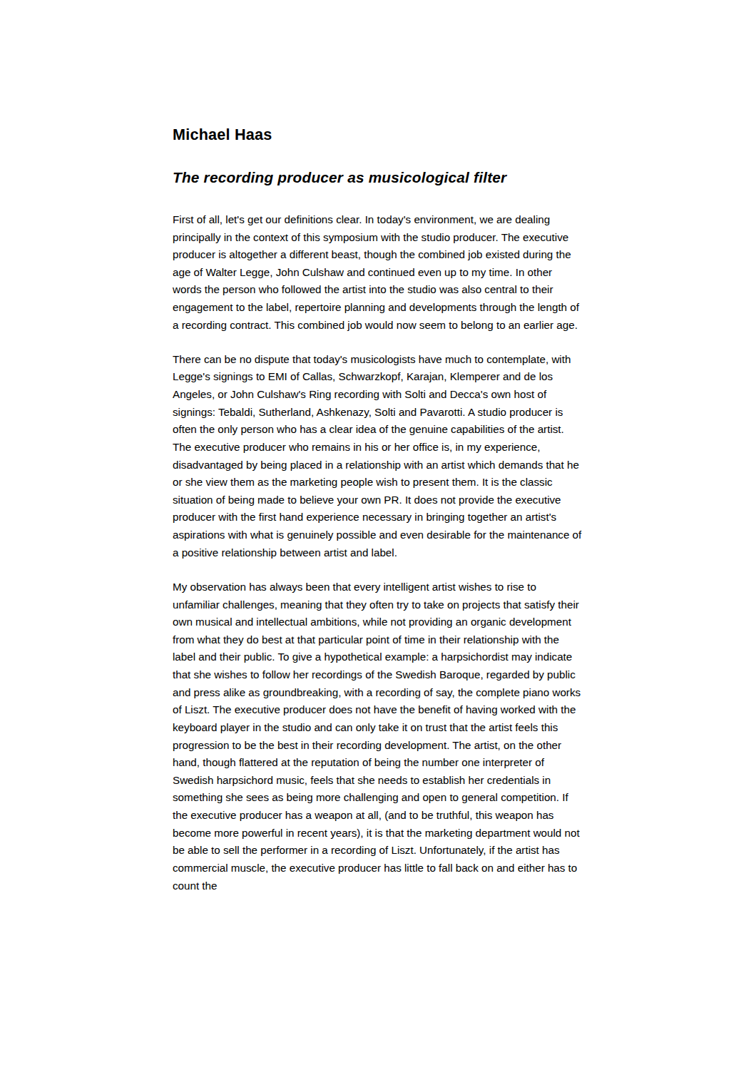Michael Haas
The recording producer as musicological filter
First of all, let's get our definitions clear. In today's environment, we are dealing principally in the context of this symposium with the studio producer. The executive producer is altogether a different beast, though the combined job existed during the age of Walter Legge, John Culshaw and continued even up to my time. In other words the person who followed the artist into the studio was also central to their engagement to the label, repertoire planning and developments through the length of a recording contract. This combined job would now seem to belong to an earlier age.
There can be no dispute that today's musicologists have much to contemplate, with Legge's signings to EMI of Callas, Schwarzkopf, Karajan, Klemperer and de los Angeles, or John Culshaw's Ring recording with Solti and Decca's own host of signings: Tebaldi, Sutherland, Ashkenazy, Solti and Pavarotti. A studio producer is often the only person who has a clear idea of the genuine capabilities of the artist. The executive producer who remains in his or her office is, in my experience, disadvantaged by being placed in a relationship with an artist which demands that he or she view them as the marketing people wish to present them. It is the classic situation of being made to believe your own PR. It does not provide the executive producer with the first hand experience necessary in bringing together an artist's aspirations with what is genuinely possible and even desirable for the maintenance of a positive relationship between artist and label.
My observation has always been that every intelligent artist wishes to rise to unfamiliar challenges, meaning that they often try to take on projects that satisfy their own musical and intellectual ambitions, while not providing an organic development from what they do best at that particular point of time in their relationship with the label and their public. To give a hypothetical example: a harpsichordist may indicate that she wishes to follow her recordings of the Swedish Baroque, regarded by public and press alike as groundbreaking, with a recording of say, the complete piano works of Liszt. The executive producer does not have the benefit of having worked with the keyboard player in the studio and can only take it on trust that the artist feels this progression to be the best in their recording development. The artist, on the other hand, though flattered at the reputation of being the number one interpreter of Swedish harpsichord music, feels that she needs to establish her credentials in something she sees as being more challenging and open to general competition. If the executive producer has a weapon at all, (and to be truthful, this weapon has become more powerful in recent years), it is that the marketing department would not be able to sell the performer in a recording of Liszt. Unfortunately, if the artist has commercial muscle, the executive producer has little to fall back on and either has to count the